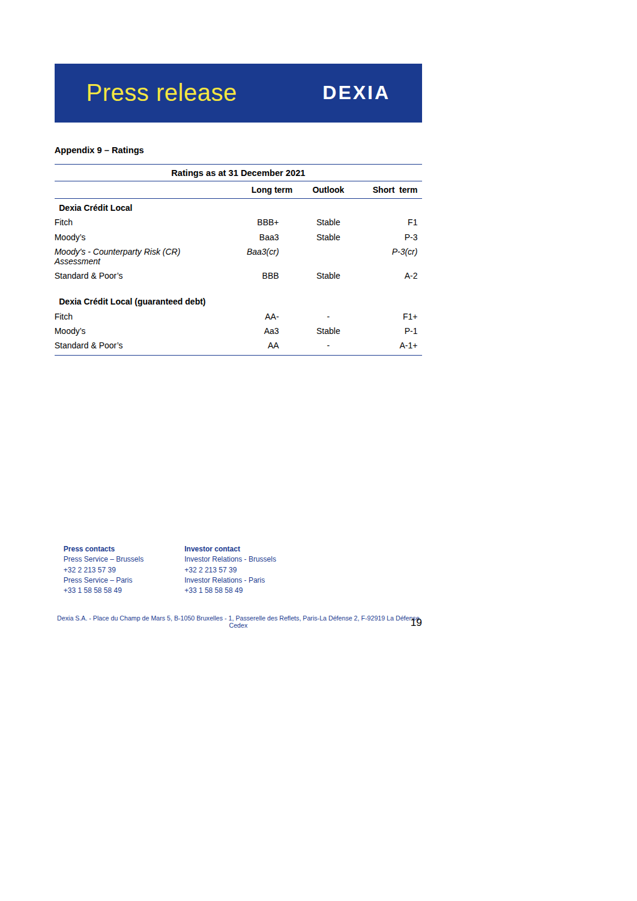Press release
DEXIA
Appendix 9 – Ratings
| Ratings as at 31 December 2021 |
| | Long term | Outlook | Short term |
| Dexia Crédit Local | | | |
| Fitch | BBB+ | Stable | F1 |
| Moody’s | Baa3 | Stable | P-3 |
| Moody's - Counterparty Risk (CR) Assessment | Baa3(cr) | | P-3(cr) |
| Standard & Poor’s | BBB | Stable | A-2 |
| Dexia Crédit Local (guaranteed debt) | | | |
| Fitch | AA- | - | F1+ |
| Moody’s | Aa3 | Stable | P-1 |
| Standard & Poor’s | AA | - | A-1+ |
Press contacts
Press Service – Brussels
+32 2 213 57 39
Press Service – Paris
+33 1 58 58 58 49
Investor contact
Investor Relations - Brussels
+32 2 213 57 39
Investor Relations - Paris
+33 1 58 58 58 49
Dexia S.A. - Place du Champ de Mars 5, B-1050 Bruxelles - 1, Passerelle des Reflets, Paris-La Défense 2, F-92919 La Défense Cedex
19